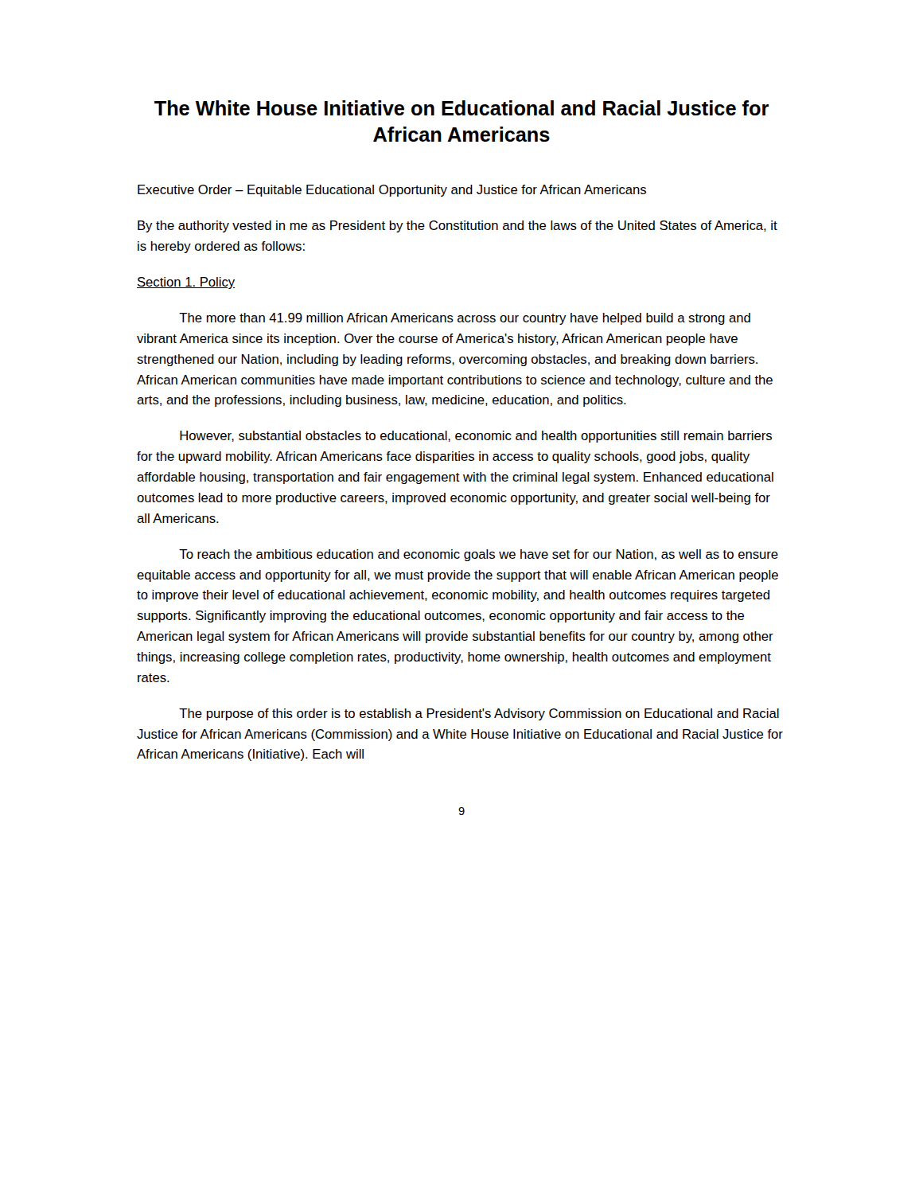The White House Initiative on Educational and Racial Justice for African Americans
Executive Order – Equitable Educational Opportunity and Justice for African Americans
By the authority vested in me as President by the Constitution and the laws of the United States of America, it is hereby ordered as follows:
Section 1. Policy
The more than 41.99 million African Americans across our country have helped build a strong and vibrant America since its inception. Over the course of America's history, African American people have strengthened our Nation, including by leading reforms, overcoming obstacles, and breaking down barriers. African American communities have made important contributions to science and technology, culture and the arts, and the professions, including business, law, medicine, education, and politics.
However, substantial obstacles to educational, economic and health opportunities still remain barriers for the upward mobility. African Americans face disparities in access to quality schools, good jobs, quality affordable housing, transportation and fair engagement with the criminal legal system. Enhanced educational outcomes lead to more productive careers, improved economic opportunity, and greater social well-being for all Americans.
To reach the ambitious education and economic goals we have set for our Nation, as well as to ensure equitable access and opportunity for all, we must provide the support that will enable African American people to improve their level of educational achievement, economic mobility, and health outcomes requires targeted supports. Significantly improving the educational outcomes, economic opportunity and fair access to the American legal system for African Americans will provide substantial benefits for our country by, among other things, increasing college completion rates, productivity, home ownership, health outcomes and employment rates.
The purpose of this order is to establish a President's Advisory Commission on Educational and Racial Justice for African Americans (Commission) and a White House Initiative on Educational and Racial Justice for African Americans (Initiative). Each will
9